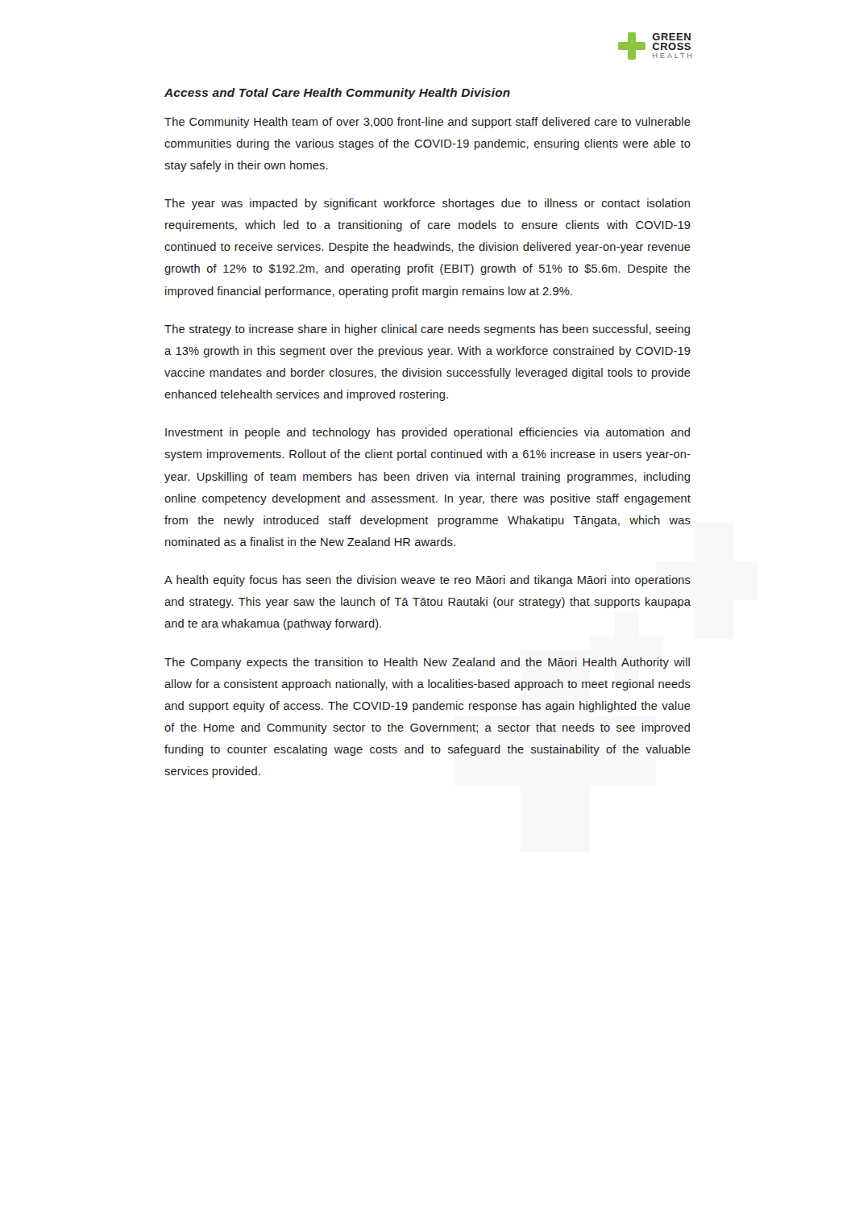GREEN CROSS HEALTH
Access and Total Care Health Community Health Division
The Community Health team of over 3,000 front-line and support staff delivered care to vulnerable communities during the various stages of the COVID-19 pandemic, ensuring clients were able to stay safely in their own homes.
The year was impacted by significant workforce shortages due to illness or contact isolation requirements, which led to a transitioning of care models to ensure clients with COVID-19 continued to receive services. Despite the headwinds, the division delivered year-on-year revenue growth of 12% to $192.2m, and operating profit (EBIT) growth of 51% to $5.6m. Despite the improved financial performance, operating profit margin remains low at 2.9%.
The strategy to increase share in higher clinical care needs segments has been successful, seeing a 13% growth in this segment over the previous year. With a workforce constrained by COVID-19 vaccine mandates and border closures, the division successfully leveraged digital tools to provide enhanced telehealth services and improved rostering.
Investment in people and technology has provided operational efficiencies via automation and system improvements. Rollout of the client portal continued with a 61% increase in users year-on-year. Upskilling of team members has been driven via internal training programmes, including online competency development and assessment. In year, there was positive staff engagement from the newly introduced staff development programme Whakatipu Tāngata, which was nominated as a finalist in the New Zealand HR awards.
A health equity focus has seen the division weave te reo Māori and tikanga Māori into operations and strategy. This year saw the launch of Tā Tātou Rautaki (our strategy) that supports kaupapa and te ara whakamua (pathway forward).
The Company expects the transition to Health New Zealand and the Māori Health Authority will allow for a consistent approach nationally, with a localities-based approach to meet regional needs and support equity of access. The COVID-19 pandemic response has again highlighted the value of the Home and Community sector to the Government; a sector that needs to see improved funding to counter escalating wage costs and to safeguard the sustainability of the valuable services provided.